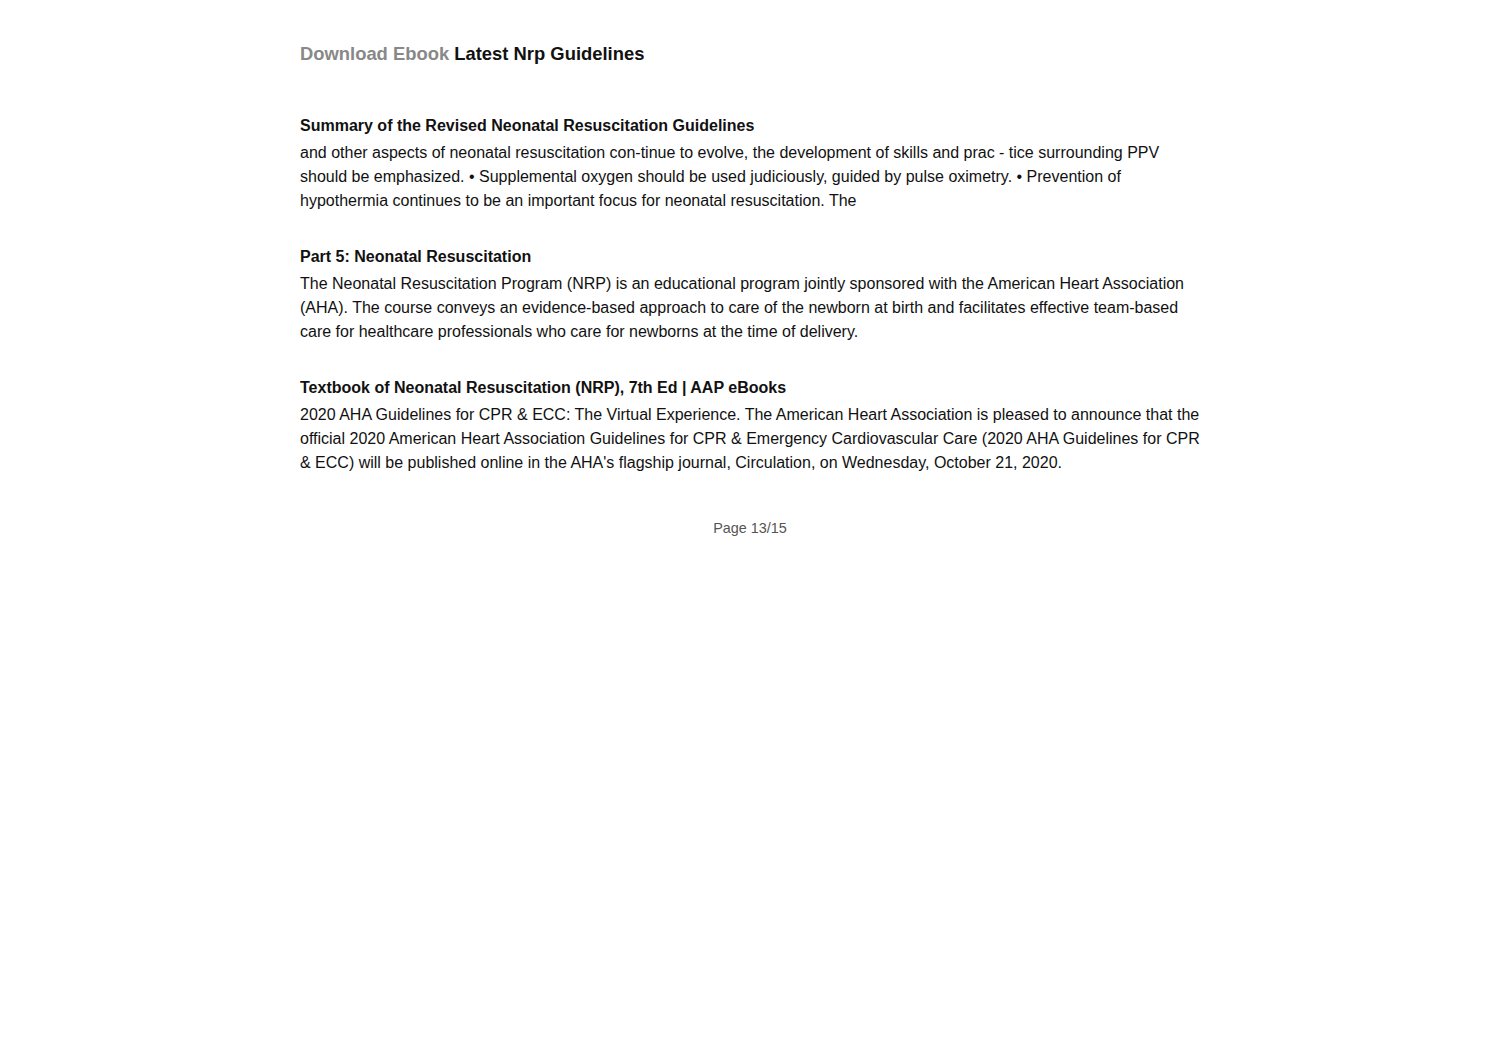Download Ebook Latest Nrp Guidelines
Summary of the Revised Neonatal Resuscitation Guidelines
and other aspects of neonatal resuscitation con-tinue to evolve, the development of skills and prac - tice surrounding PPV should be emphasized. • Supplemental oxygen should be used judiciously, guided by pulse oximetry. • Prevention of hypothermia continues to be an important focus for neonatal resuscitation. The
Part 5: Neonatal Resuscitation
The Neonatal Resuscitation Program (NRP) is an educational program jointly sponsored with the American Heart Association (AHA). The course conveys an evidence-based approach to care of the newborn at birth and facilitates effective team-based care for healthcare professionals who care for newborns at the time of delivery.
Textbook of Neonatal Resuscitation (NRP), 7th Ed | AAP eBooks
2020 AHA Guidelines for CPR & ECC: The Virtual Experience. The American Heart Association is pleased to announce that the official 2020 American Heart Association Guidelines for CPR & Emergency Cardiovascular Care (2020 AHA Guidelines for CPR & ECC) will be published online in the AHA's flagship journal, Circulation, on Wednesday, October 21, 2020.
Page 13/15